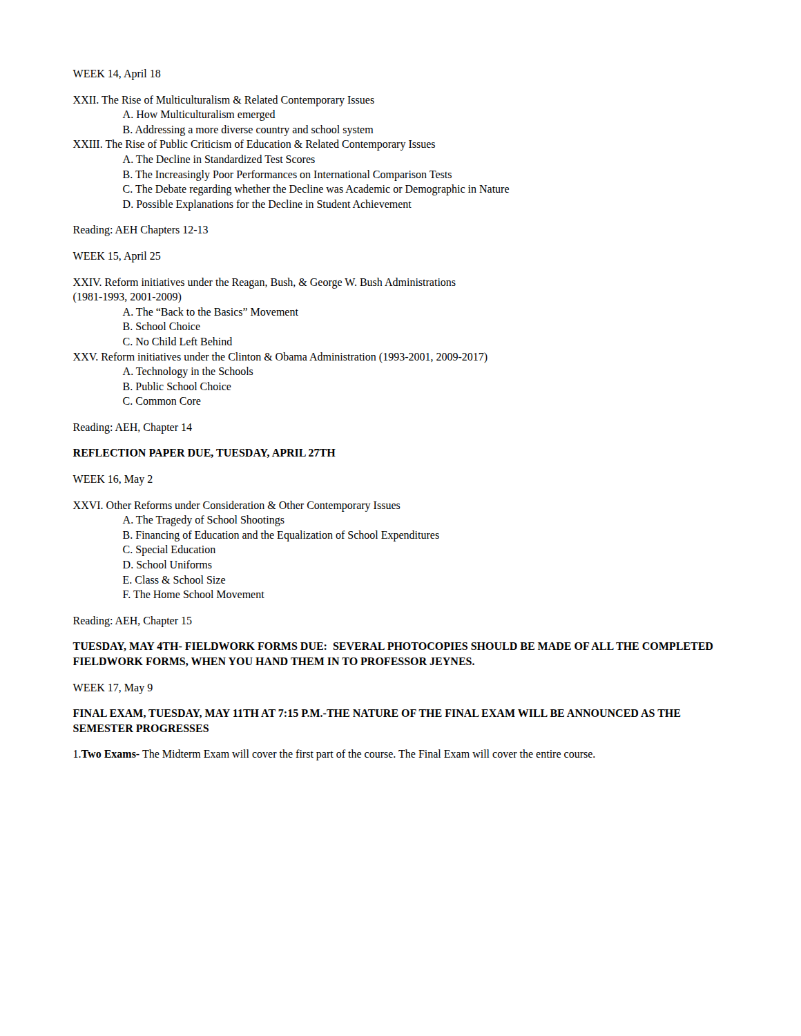WEEK 14, April 18
XXII. The Rise of Multiculturalism & Related Contemporary Issues
A. How Multiculturalism emerged
B. Addressing a more diverse country and school system
XXIII. The Rise of Public Criticism of Education & Related Contemporary Issues
A. The Decline in Standardized Test Scores
B. The Increasingly Poor Performances on International Comparison Tests
C. The Debate regarding whether the Decline was Academic or Demographic in Nature
D. Possible Explanations for the Decline in Student Achievement
Reading: AEH Chapters 12-13
WEEK 15, April 25
XXIV. Reform initiatives under the Reagan, Bush, & George W. Bush Administrations
(1981-1993, 2001-2009)
A. The “Back to the Basics” Movement
B. School Choice
C. No Child Left Behind
XXV. Reform initiatives under the Clinton & Obama Administration (1993-2001, 2009-2017)
A. Technology in the Schools
B. Public School Choice
C. Common Core
Reading: AEH, Chapter 14
REFLECTION PAPER DUE, TUESDAY, APRIL 27TH
WEEK 16, May 2
XXVI. Other Reforms under Consideration & Other Contemporary Issues
A. The Tragedy of School Shootings
B. Financing of Education and the Equalization of School Expenditures
C. Special Education
D. School Uniforms
E. Class & School Size
F. The Home School Movement
Reading: AEH, Chapter 15
TUESDAY, MAY 4TH- FIELDWORK FORMS DUE: SEVERAL PHOTOCOPIES SHOULD BE MADE OF ALL THE COMPLETED FIELDWORK FORMS, WHEN YOU HAND THEM IN TO PROFESSOR JEYNES.
WEEK 17, May 9
FINAL EXAM, TUESDAY, MAY 11TH AT 7:15 P.M.-THE NATURE OF THE FINAL EXAM WILL BE ANNOUNCED AS THE SEMESTER PROGRESSES
1.Two Exams- The Midterm Exam will cover the first part of the course. The Final Exam will cover the entire course.